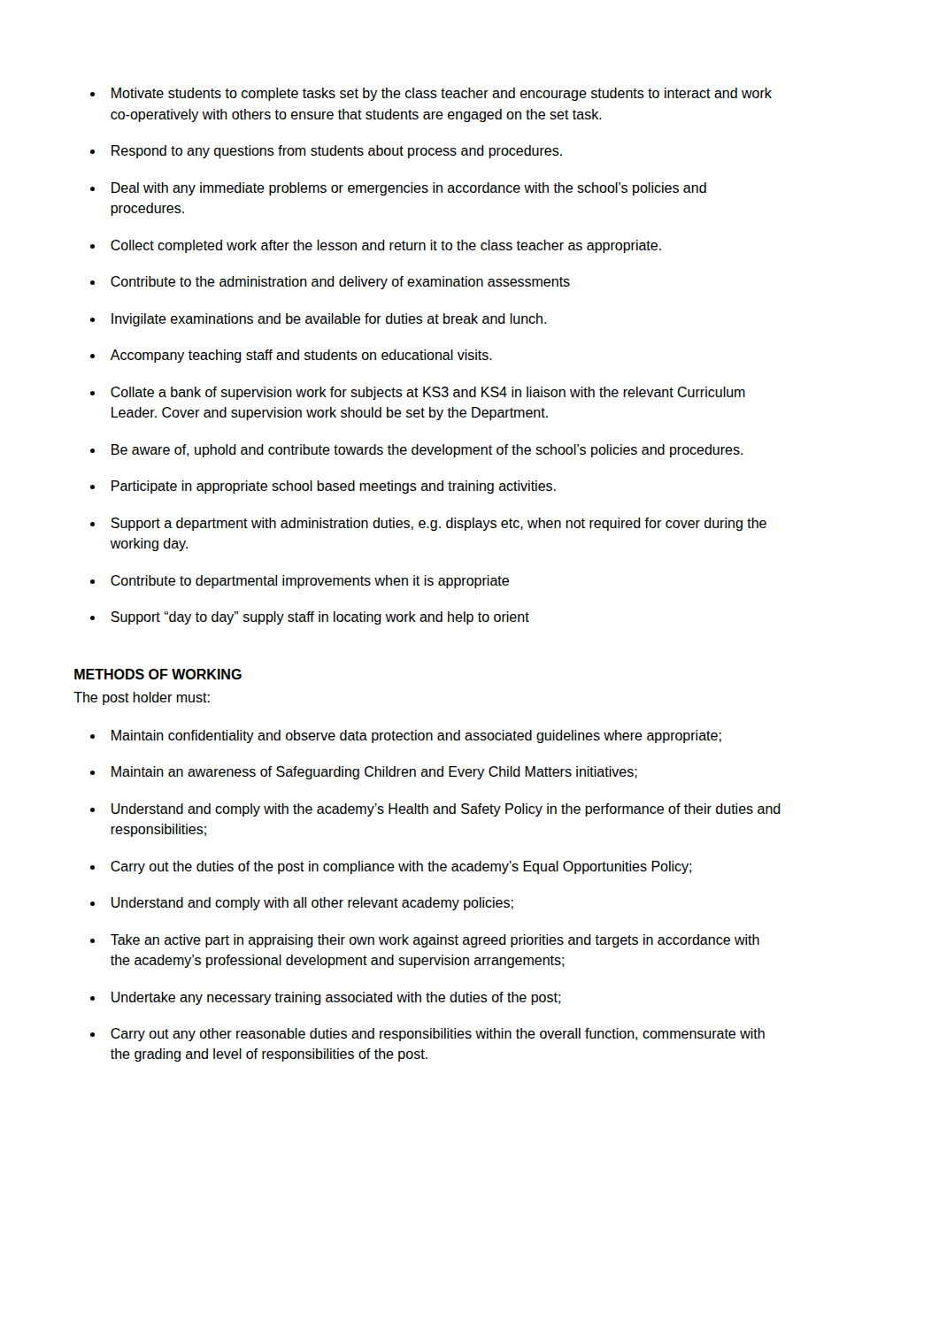Motivate students to complete tasks set by the class teacher and encourage students to interact and work co-operatively with others to ensure that students are engaged on the set task.
Respond to any questions from students about process and procedures.
Deal with any immediate problems or emergencies in accordance with the school’s policies and procedures.
Collect completed work after the lesson and return it to the class teacher as appropriate.
Contribute to the administration and delivery of examination assessments
Invigilate examinations and be available for duties at break and lunch.
Accompany teaching staff and students on educational visits.
Collate a bank of supervision work for subjects at KS3 and KS4 in liaison with the relevant Curriculum Leader. Cover and supervision work should be set by the Department.
Be aware of, uphold and contribute towards the development of the school’s policies and procedures.
Participate in appropriate school based meetings and training activities.
Support a department with administration duties, e.g. displays etc, when not required for cover during the working day.
Contribute to departmental improvements when it is appropriate
Support “day to day” supply staff in locating work and help to orient
Methods of Working
The post holder must:
Maintain confidentiality and observe data protection and associated guidelines where appropriate;
Maintain an awareness of Safeguarding Children and Every Child Matters initiatives;
Understand and comply with the academy’s Health and Safety Policy in the performance of their duties and responsibilities;
Carry out the duties of the post in compliance with the academy’s Equal Opportunities Policy;
Understand and comply with all other relevant academy policies;
Take an active part in appraising their own work against agreed priorities and targets in accordance with the academy’s professional development and supervision arrangements;
Undertake any necessary training associated with the duties of the post;
Carry out any other reasonable duties and responsibilities within the overall function, commensurate with the grading and level of responsibilities of the post.